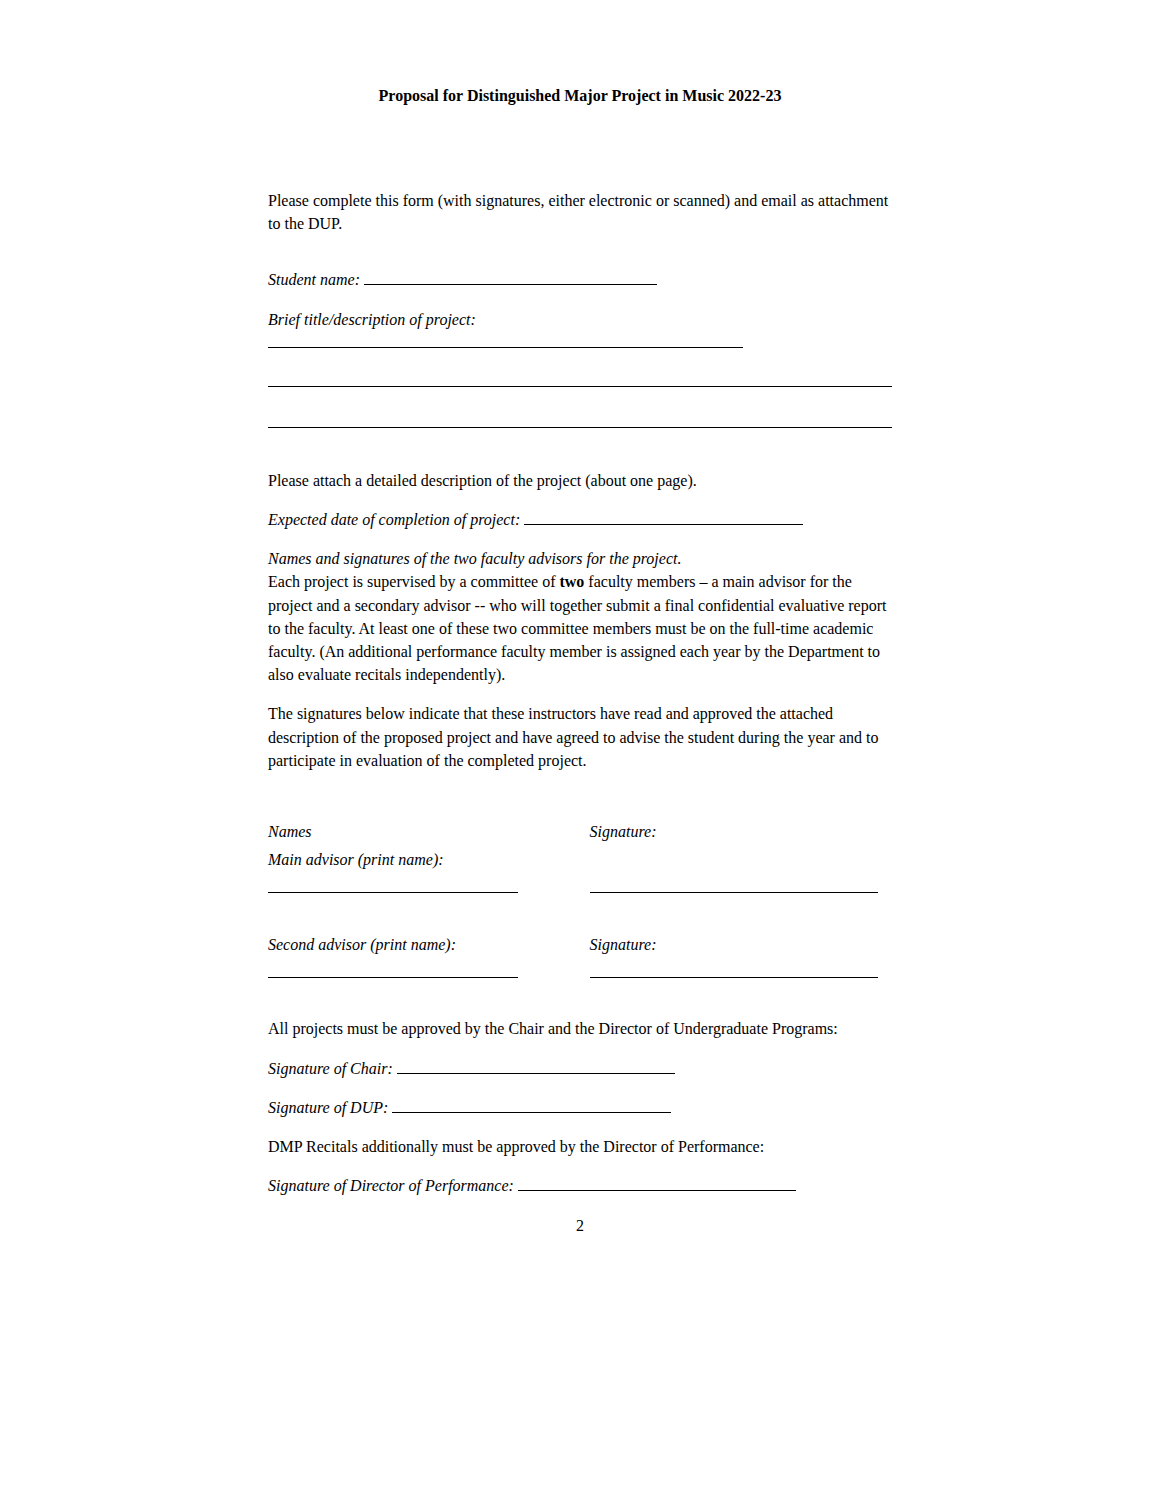Proposal for Distinguished Major Project in Music 2022-23
Please complete this form (with signatures, either electronic or scanned) and email as attachment to the DUP.
Student name:
Brief title/description of project:
Please attach a detailed description of the project (about one page).
Expected date of completion of project:
Names and signatures of the two faculty advisors for the project.
Each project is supervised by a committee of two faculty members – a main advisor for the project and a secondary advisor -- who will together submit a final confidential evaluative report to the faculty. At least one of these two committee members must be on the full-time academic faculty. (An additional performance faculty member is assigned each year by the Department to also evaluate recitals independently).
The signatures below indicate that these instructors have read and approved the attached description of the proposed project and have agreed to advise the student during the year and to participate in evaluation of the completed project.
Names
Signature:
Main advisor (print name):
Second advisor (print name):
Signature:
All projects must be approved by the Chair and the Director of Undergraduate Programs:
Signature of Chair:
Signature of DUP:
DMP Recitals additionally must be approved by the Director of Performance:
Signature of Director of Performance:
2